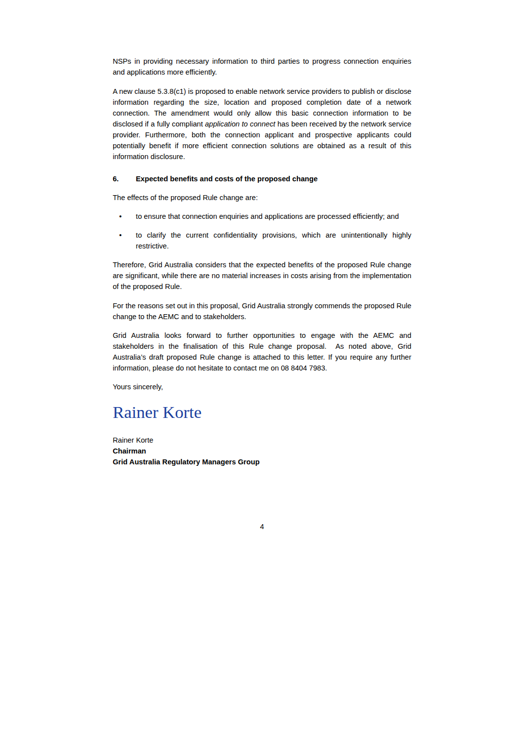NSPs in providing necessary information to third parties to progress connection enquiries and applications more efficiently.
A new clause 5.3.8(c1) is proposed to enable network service providers to publish or disclose information regarding the size, location and proposed completion date of a network connection. The amendment would only allow this basic connection information to be disclosed if a fully compliant application to connect has been received by the network service provider. Furthermore, both the connection applicant and prospective applicants could potentially benefit if more efficient connection solutions are obtained as a result of this information disclosure.
6. Expected benefits and costs of the proposed change
The effects of the proposed Rule change are:
to ensure that connection enquiries and applications are processed efficiently; and
to clarify the current confidentiality provisions, which are unintentionally highly restrictive.
Therefore, Grid Australia considers that the expected benefits of the proposed Rule change are significant, while there are no material increases in costs arising from the implementation of the proposed Rule.
For the reasons set out in this proposal, Grid Australia strongly commends the proposed Rule change to the AEMC and to stakeholders.
Grid Australia looks forward to further opportunities to engage with the AEMC and stakeholders in the finalisation of this Rule change proposal. As noted above, Grid Australia’s draft proposed Rule change is attached to this letter. If you require any further information, please do not hesitate to contact me on 08 8404 7983.
Yours sincerely,
Rainer Korte
Rainer Korte
Chairman
Grid Australia Regulatory Managers Group
4